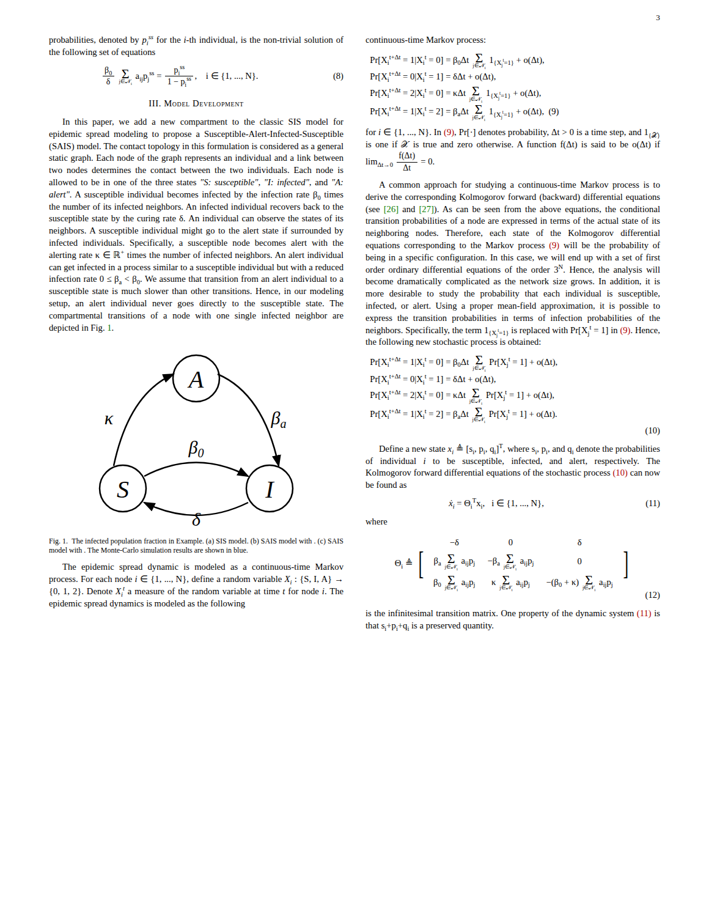3
probabilities, denoted by piss for the i-th individual, is the non-trivial solution of the following set of equations
β0 δ Σj∈𝒩i aijpjss = piss 1 − piss, i ∈ {1, ..., N}.
(8)
III. Model Development
In this paper, we add a new compartment to the classic SIS model for epidemic spread modeling to propose a Susceptible-Alert-Infected-Susceptible (SAIS) model. The contact topology in this formulation is considered as a general static graph. Each node of the graph represents an individual and a link between two nodes determines the contact between the two individuals. Each node is allowed to be in one of the three states "S: susceptible", "I: infected", and "A: alert". A susceptible individual becomes infected by the infection rate β0 times the number of its infected neighbors. An infected individual recovers back to the susceptible state by the curing rate δ. An individual can observe the states of its neighbors. A susceptible individual might go to the alert state if surrounded by infected individuals. Specifically, a susceptible node becomes alert with the alerting rate κ ∈ ℝ+ times the number of infected neighbors. An alert individual can get infected in a process similar to a susceptible individual but with a reduced infection rate 0 ≤ βa < β0. We assume that transition from an alert individual to a susceptible state is much slower than other transitions. Hence, in our modeling setup, an alert individual never goes directly to the susceptible state. The compartmental transitions of a node with one single infected neighbor are depicted in Fig. 1.
A S I κ βa β0 δ
Fig. 1. The infected population fraction in Example. (a) SIS model. (b) SAIS model with . (c) SAIS model with . The Monte-Carlo simulation results are shown in blue.
The epidemic spread dynamic is modeled as a continuous-time Markov process. For each node i ∈ {1, ..., N}, define a random variable Xi : {S, I, A} → {0, 1, 2}. Denote Xit a measure of the random variable at time t for node i. The epidemic spread dynamics is modeled as the following
continuous-time Markov process:
Pr[Xit+Δt = 1|Xit = 0] = β0Δt Σj∈𝒩i 1{Xjt=1} + o(Δt), Pr[Xit+Δt = 0|Xit = 1] = δΔt + o(Δt), Pr[Xit+Δt = 2|Xit = 0] = κΔt Σj∈𝒩i 1{Xjt=1} + o(Δt), Pr[Xit+Δt = 1|Xit = 2] = βaΔt Σj∈𝒩i 1{Xjt=1} + o(Δt), (9)
for i ∈ {1, ..., N}. In (9), Pr[·] denotes probability, Δt > 0 is a time step, and 1{𝒳} is one if 𝒳 is true and zero otherwise. A function f(Δt) is said to be o(Δt) if limΔt→0 f(Δt) Δt = 0.
A common approach for studying a continuous-time Markov process is to derive the corresponding Kolmogorov forward (backward) differential equations (see [26] and [27]). As can be seen from the above equations, the conditional transition probabilities of a node are expressed in terms of the actual state of its neighboring nodes. Therefore, each state of the Kolmogorov differential equations corresponding to the Markov process (9) will be the probability of being in a specific configuration. In this case, we will end up with a set of first order ordinary differential equations of the order 3N. Hence, the analysis will become dramatically complicated as the network size grows. In addition, it is more desirable to study the probability that each individual is susceptible, infected, or alert. Using a proper mean-field approximation, it is possible to express the transition probabilities in terms of infection probabilities of the neighbors. Specifically, the term 1{Xjt=1} is replaced with Pr[Xjt = 1] in (9). Hence, the following new stochastic process is obtained:
Pr[Xit+Δt = 1|Xit = 0] = β0Δt Σj∈𝒩i Pr[Xjt = 1] + o(Δt), Pr[Xit+Δt = 0|Xit = 1] = δΔt + o(Δt), Pr[Xit+Δt = 2|Xit = 0] = κΔt Σj∈𝒩i Pr[Xjt = 1] + o(Δt), Pr[Xit+Δt = 1|Xit = 2] = βaΔt Σj∈𝒩i Pr[Xjt = 1] + o(Δt).
(10)
Define a new state xi ≜ [si, pi, qi]T, where si, pi, and qi denote the probabilities of individual i to be susceptible, infected, and alert, respectively. The Kolmogorov forward differential equations of the stochastic process (10) can now be found as
ẋi = ΘiTxi, i ∈ {1, ..., N},
(11)
where
Θi ≜ [
| −δ | 0 | δ |
| β a Σ j∈𝒩 i a ij p j | −β a Σ j∈𝒩 i a ij p j | 0 |
| β 0 Σ j∈𝒩 i a ij p j | κ Σ j∈𝒩 i a ij p j | −(β 0 + κ) Σ j∈𝒩 i a ij p j |
]
(12)
is the infinitesimal transition matrix. One property of the dynamic system (11) is that si+pi+qi is a preserved quantity.